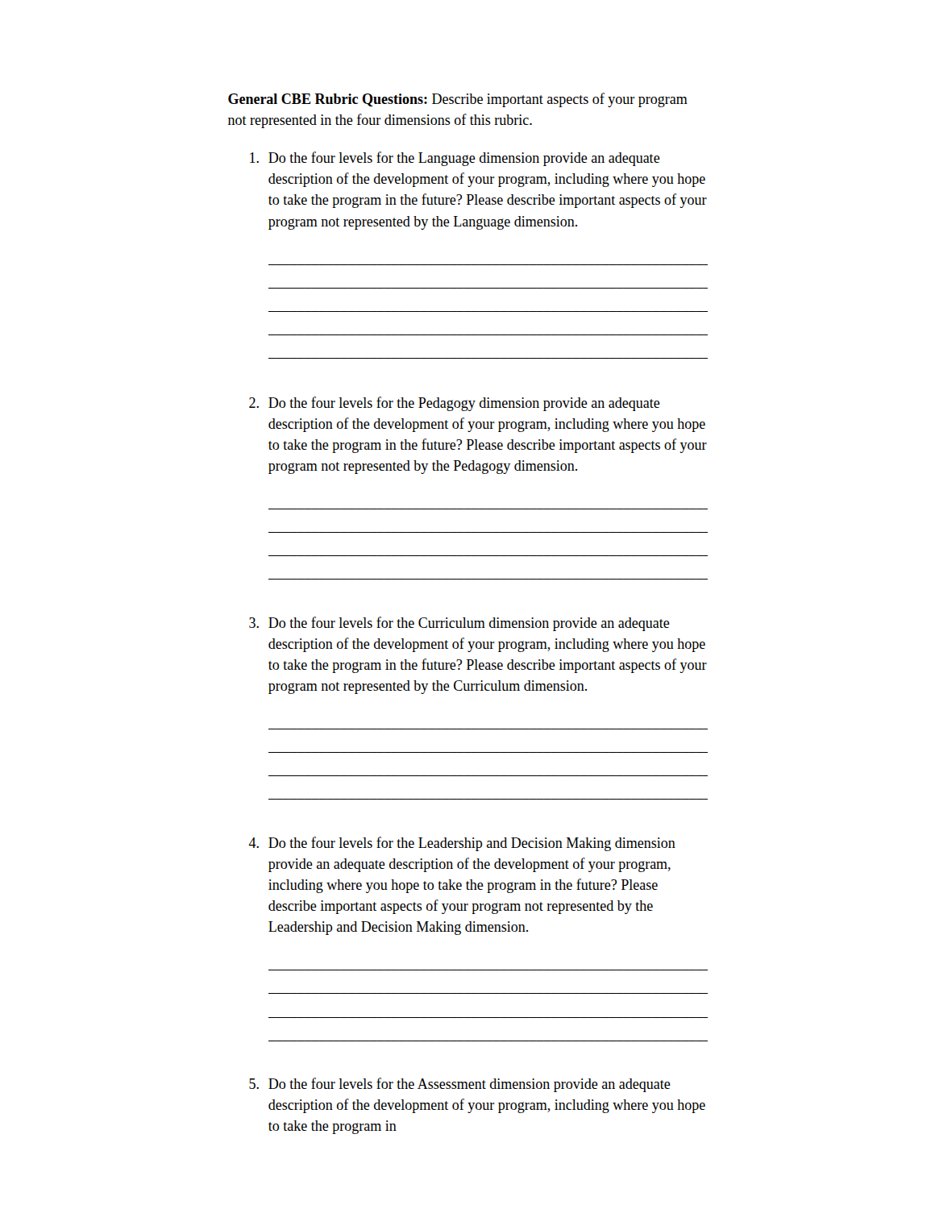General CBE Rubric Questions: Describe important aspects of your program not represented in the four dimensions of this rubric.
Do the four levels for the Language dimension provide an adequate description of the development of your program, including where you hope to take the program in the future? Please describe important aspects of your program not represented by the Language dimension.
______________________________________________________________________________ ______________________________________________________________________________ ______________________________________________________________________________ ______________________________________________________________________________ ____________________________________________________________________________
Do the four levels for the Pedagogy dimension provide an adequate description of the development of your program, including where you hope to take the program in the future? Please describe important aspects of your program not represented by the Pedagogy dimension.
______________________________________________________________________________ ______________________________________________________________________________ ______________________________________________________________________________ ______________________________________________________________________________
Do the four levels for the Curriculum dimension provide an adequate description of the development of your program, including where you hope to take the program in the future? Please describe important aspects of your program not represented by the Curriculum dimension.
______________________________________________________________________________ ______________________________________________________________________________ ______________________________________________________________________________ ______________________________________________________________________________
Do the four levels for the Leadership and Decision Making dimension provide an adequate description of the development of your program, including where you hope to take the program in the future? Please describe important aspects of your program not represented by the Leadership and Decision Making dimension.
______________________________________________________________________________ ______________________________________________________________________________ ______________________________________________________________________________ ______________________________________________________________________________
Do the four levels for the Assessment dimension provide an adequate description of the development of your program, including where you hope to take the program in